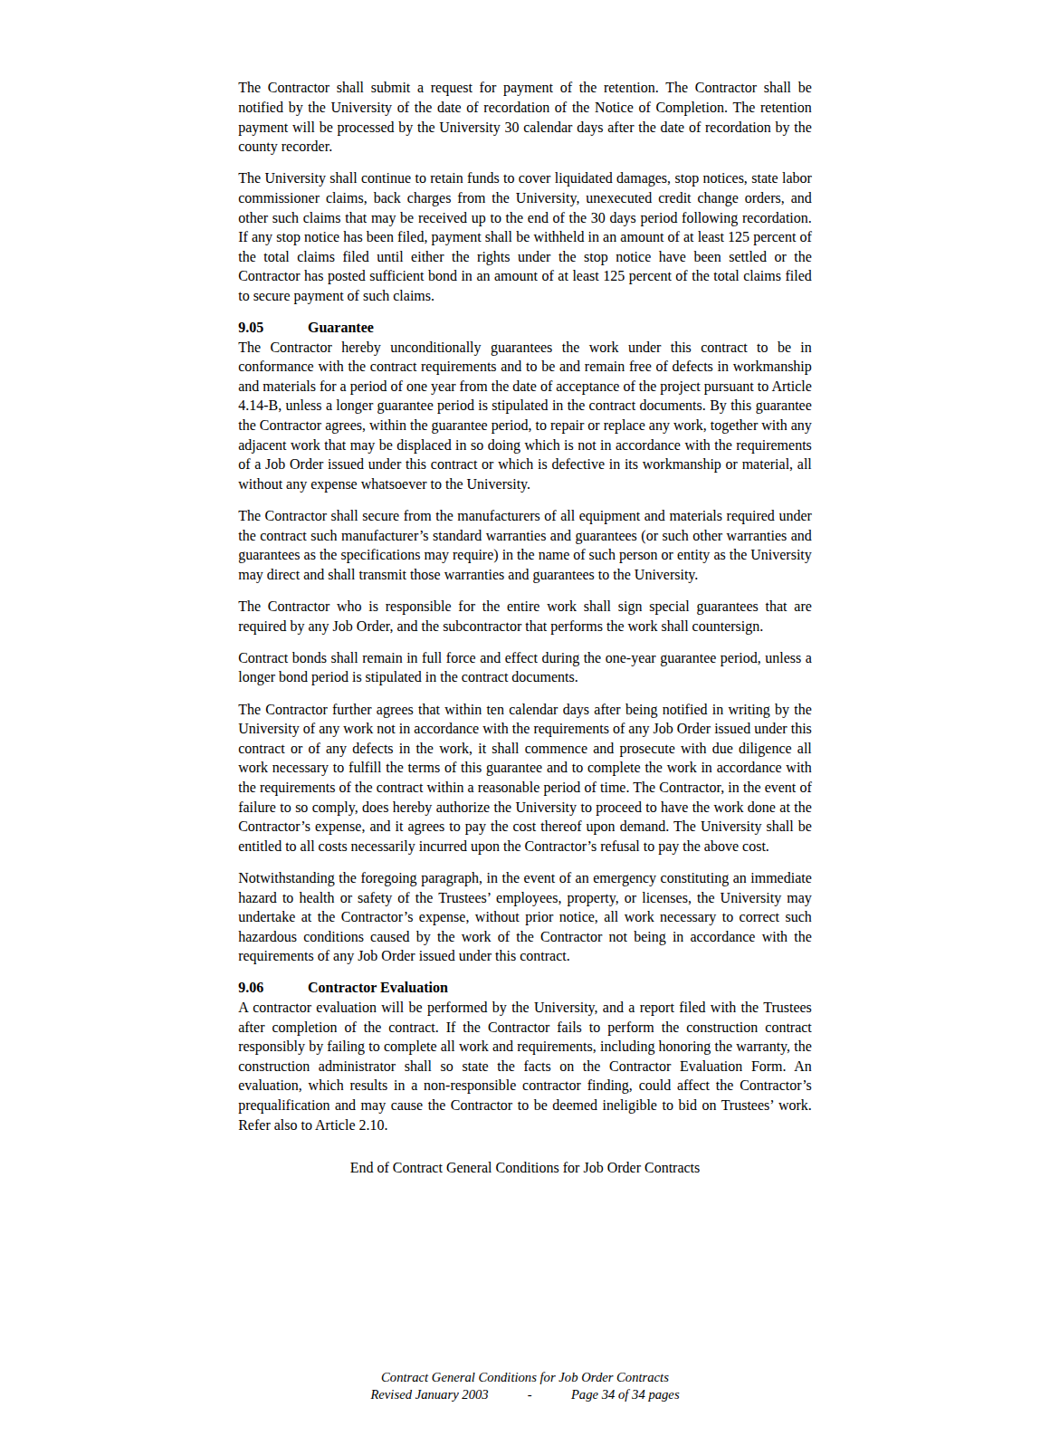The Contractor shall submit a request for payment of the retention. The Contractor shall be notified by the University of the date of recordation of the Notice of Completion. The retention payment will be processed by the University 30 calendar days after the date of recordation by the county recorder.
The University shall continue to retain funds to cover liquidated damages, stop notices, state labor commissioner claims, back charges from the University, unexecuted credit change orders, and other such claims that may be received up to the end of the 30 days period following recordation. If any stop notice has been filed, payment shall be withheld in an amount of at least 125 percent of the total claims filed until either the rights under the stop notice have been settled or the Contractor has posted sufficient bond in an amount of at least 125 percent of the total claims filed to secure payment of such claims.
9.05 Guarantee
The Contractor hereby unconditionally guarantees the work under this contract to be in conformance with the contract requirements and to be and remain free of defects in workmanship and materials for a period of one year from the date of acceptance of the project pursuant to Article 4.14-B, unless a longer guarantee period is stipulated in the contract documents. By this guarantee the Contractor agrees, within the guarantee period, to repair or replace any work, together with any adjacent work that may be displaced in so doing which is not in accordance with the requirements of a Job Order issued under this contract or which is defective in its workmanship or material, all without any expense whatsoever to the University.
The Contractor shall secure from the manufacturers of all equipment and materials required under the contract such manufacturer’s standard warranties and guarantees (or such other warranties and guarantees as the specifications may require) in the name of such person or entity as the University may direct and shall transmit those warranties and guarantees to the University.
The Contractor who is responsible for the entire work shall sign special guarantees that are required by any Job Order, and the subcontractor that performs the work shall countersign.
Contract bonds shall remain in full force and effect during the one-year guarantee period, unless a longer bond period is stipulated in the contract documents.
The Contractor further agrees that within ten calendar days after being notified in writing by the University of any work not in accordance with the requirements of any Job Order issued under this contract or of any defects in the work, it shall commence and prosecute with due diligence all work necessary to fulfill the terms of this guarantee and to complete the work in accordance with the requirements of the contract within a reasonable period of time. The Contractor, in the event of failure to so comply, does hereby authorize the University to proceed to have the work done at the Contractor’s expense, and it agrees to pay the cost thereof upon demand. The University shall be entitled to all costs necessarily incurred upon the Contractor’s refusal to pay the above cost.
Notwithstanding the foregoing paragraph, in the event of an emergency constituting an immediate hazard to health or safety of the Trustees’ employees, property, or licenses, the University may undertake at the Contractor’s expense, without prior notice, all work necessary to correct such hazardous conditions caused by the work of the Contractor not being in accordance with the requirements of any Job Order issued under this contract.
9.06 Contractor Evaluation
A contractor evaluation will be performed by the University, and a report filed with the Trustees after completion of the contract. If the Contractor fails to perform the construction contract responsibly by failing to complete all work and requirements, including honoring the warranty, the construction administrator shall so state the facts on the Contractor Evaluation Form. An evaluation, which results in a non-responsible contractor finding, could affect the Contractor’s prequalification and may cause the Contractor to be deemed ineligible to bid on Trustees’ work. Refer also to Article 2.10.
End of Contract General Conditions for Job Order Contracts
Contract General Conditions for Job Order Contracts
Revised January 2003-Page 34 of 34 pages